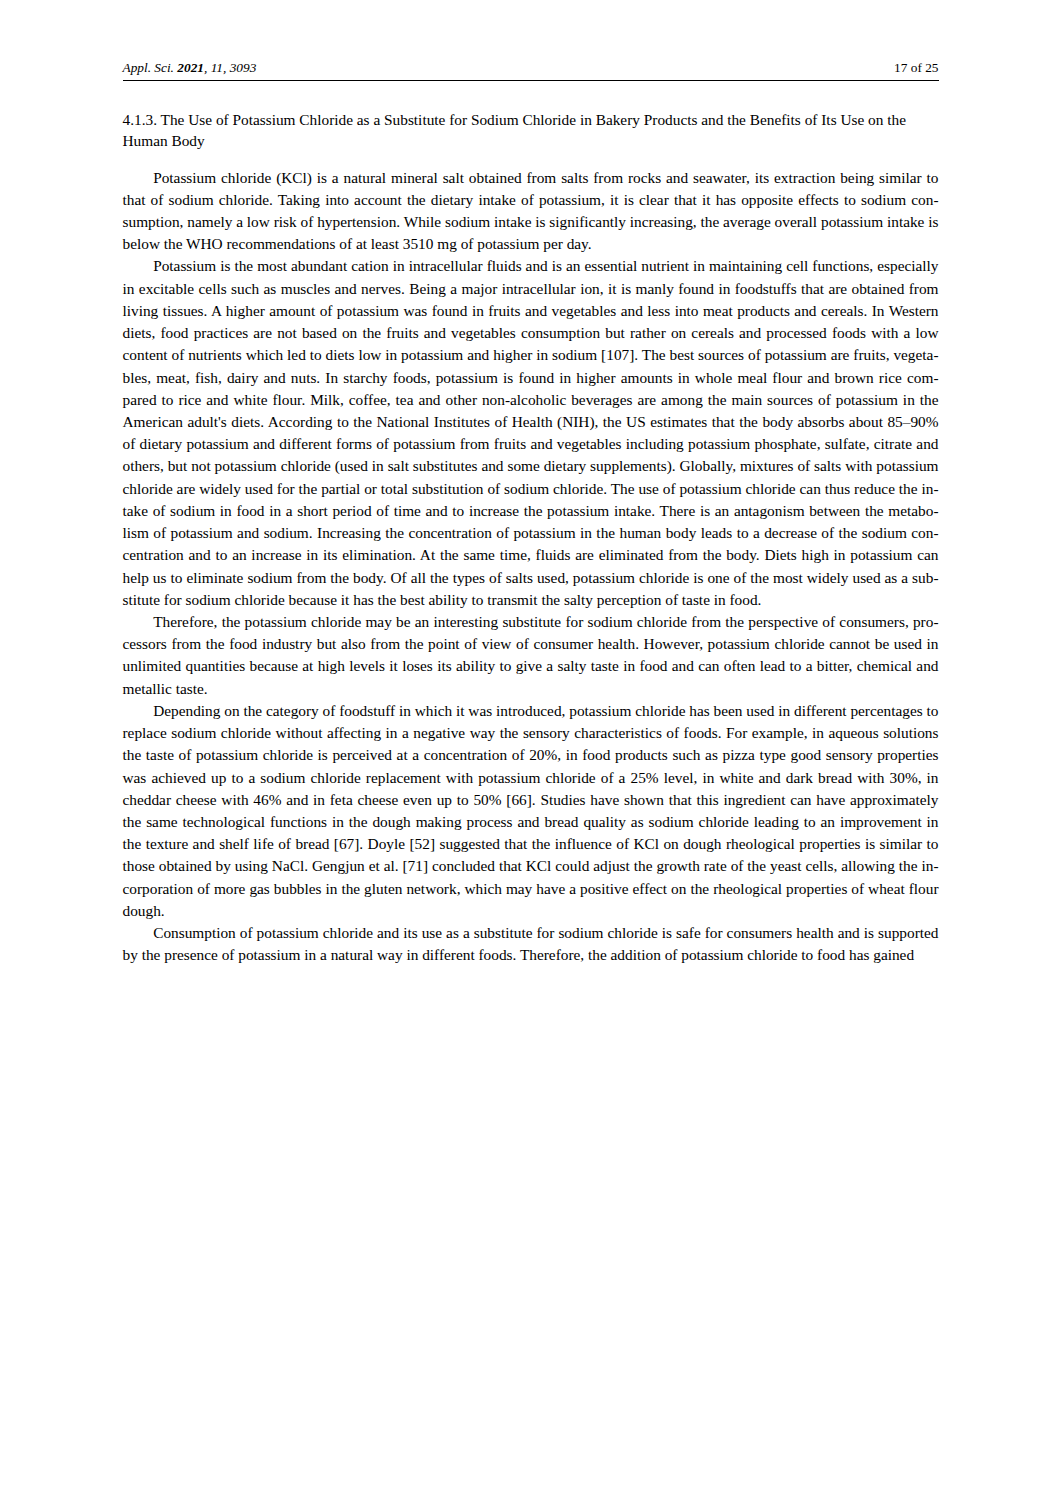Appl. Sci. 2021, 11, 3093 17 of 25
4.1.3. The Use of Potassium Chloride as a Substitute for Sodium Chloride in Bakery Products and the Benefits of Its Use on the Human Body
Potassium chloride (KCl) is a natural mineral salt obtained from salts from rocks and seawater, its extraction being similar to that of sodium chloride. Taking into account the dietary intake of potassium, it is clear that it has opposite effects to sodium consumption, namely a low risk of hypertension. While sodium intake is significantly increasing, the average overall potassium intake is below the WHO recommendations of at least 3510 mg of potassium per day.
Potassium is the most abundant cation in intracellular fluids and is an essential nutrient in maintaining cell functions, especially in excitable cells such as muscles and nerves. Being a major intracellular ion, it is manly found in foodstuffs that are obtained from living tissues. A higher amount of potassium was found in fruits and vegetables and less into meat products and cereals. In Western diets, food practices are not based on the fruits and vegetables consumption but rather on cereals and processed foods with a low content of nutrients which led to diets low in potassium and higher in sodium [107]. The best sources of potassium are fruits, vegetables, meat, fish, dairy and nuts. In starchy foods, potassium is found in higher amounts in whole meal flour and brown rice compared to rice and white flour. Milk, coffee, tea and other non-alcoholic beverages are among the main sources of potassium in the American adult's diets. According to the National Institutes of Health (NIH), the US estimates that the body absorbs about 85–90% of dietary potassium and different forms of potassium from fruits and vegetables including potassium phosphate, sulfate, citrate and others, but not potassium chloride (used in salt substitutes and some dietary supplements). Globally, mixtures of salts with potassium chloride are widely used for the partial or total substitution of sodium chloride. The use of potassium chloride can thus reduce the intake of sodium in food in a short period of time and to increase the potassium intake. There is an antagonism between the metabolism of potassium and sodium. Increasing the concentration of potassium in the human body leads to a decrease of the sodium concentration and to an increase in its elimination. At the same time, fluids are eliminated from the body. Diets high in potassium can help us to eliminate sodium from the body. Of all the types of salts used, potassium chloride is one of the most widely used as a substitute for sodium chloride because it has the best ability to transmit the salty perception of taste in food.
Therefore, the potassium chloride may be an interesting substitute for sodium chloride from the perspective of consumers, processors from the food industry but also from the point of view of consumer health. However, potassium chloride cannot be used in unlimited quantities because at high levels it loses its ability to give a salty taste in food and can often lead to a bitter, chemical and metallic taste.
Depending on the category of foodstuff in which it was introduced, potassium chloride has been used in different percentages to replace sodium chloride without affecting in a negative way the sensory characteristics of foods. For example, in aqueous solutions the taste of potassium chloride is perceived at a concentration of 20%, in food products such as pizza type good sensory properties was achieved up to a sodium chloride replacement with potassium chloride of a 25% level, in white and dark bread with 30%, in cheddar cheese with 46% and in feta cheese even up to 50% [66]. Studies have shown that this ingredient can have approximately the same technological functions in the dough making process and bread quality as sodium chloride leading to an improvement in the texture and shelf life of bread [67]. Doyle [52] suggested that the influence of KCl on dough rheological properties is similar to those obtained by using NaCl. Gengjun et al. [71] concluded that KCl could adjust the growth rate of the yeast cells, allowing the incorporation of more gas bubbles in the gluten network, which may have a positive effect on the rheological properties of wheat flour dough.
Consumption of potassium chloride and its use as a substitute for sodium chloride is safe for consumers health and is supported by the presence of potassium in a natural way in different foods. Therefore, the addition of potassium chloride to food has gained